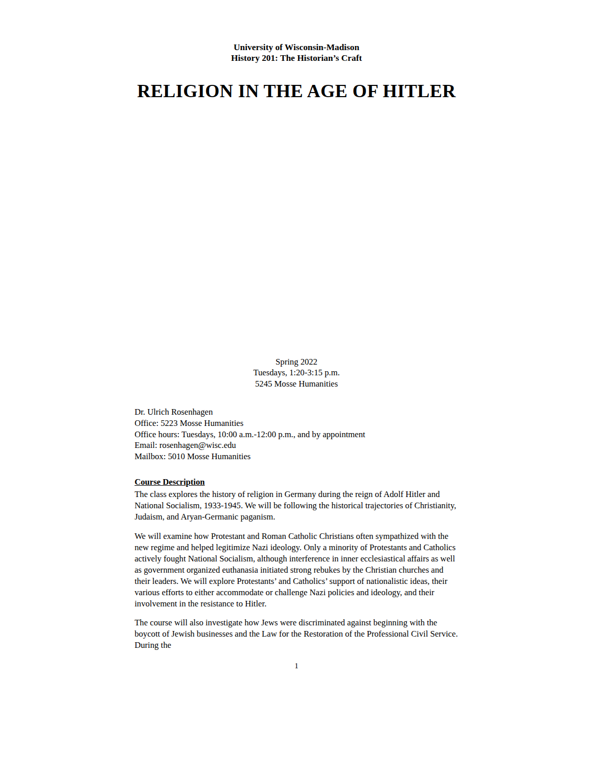University of Wisconsin-Madison
History 201: The Historian’s Craft
RELIGION IN THE AGE OF HITLER
Spring 2022
Tuesdays, 1:20-3:15 p.m.
5245 Mosse Humanities
Dr. Ulrich Rosenhagen
Office: 5223 Mosse Humanities
Office hours: Tuesdays, 10:00 a.m.-12:00 p.m., and by appointment
Email: rosenhagen@wisc.edu
Mailbox: 5010 Mosse Humanities
Course Description
The class explores the history of religion in Germany during the reign of Adolf Hitler and National Socialism, 1933-1945. We will be following the historical trajectories of Christianity, Judaism, and Aryan-Germanic paganism.
We will examine how Protestant and Roman Catholic Christians often sympathized with the new regime and helped legitimize Nazi ideology. Only a minority of Protestants and Catholics actively fought National Socialism, although interference in inner ecclesiastical affairs as well as government organized euthanasia initiated strong rebukes by the Christian churches and their leaders. We will explore Protestants’ and Catholics’ support of nationalistic ideas, their various efforts to either accommodate or challenge Nazi policies and ideology, and their involvement in the resistance to Hitler.
The course will also investigate how Jews were discriminated against beginning with the boycott of Jewish businesses and the Law for the Restoration of the Professional Civil Service. During the
1